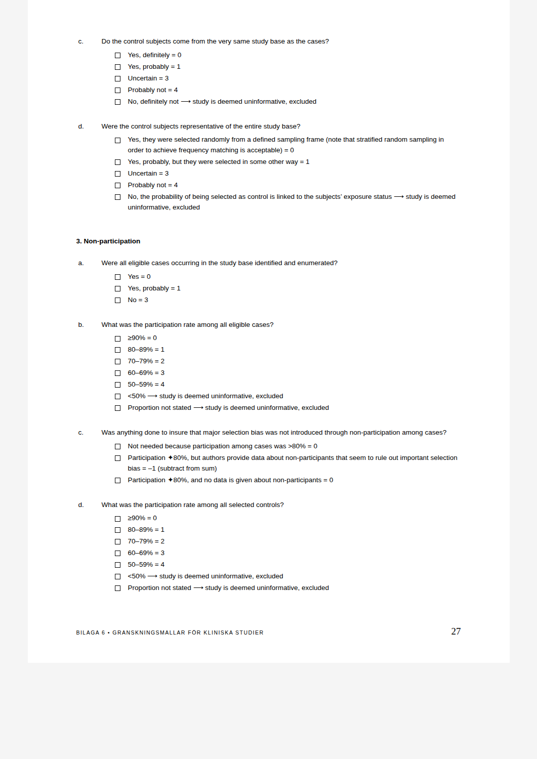c.
Do the control subjects come from the very same study base as the cases?
Yes, definitely = 0
Yes, probably = 1
Uncertain = 3
Probably not = 4
No, definitely not ⟶ study is deemed uninformative, excluded
d.
Were the control subjects representative of the entire study base?
Yes, they were selected randomly from a defined sampling frame (note that stratified random sampling in order to achieve frequency matching is acceptable) = 0
Yes, probably, but they were selected in some other way = 1
Uncertain = 3
Probably not = 4
No, the probability of being selected as control is linked to the subjects’ exposure status ⟶ study is deemed uninformative, excluded
3. Non-participation
a.
Were all eligible cases occurring in the study base identified and enumerated?
Yes = 0
Yes, probably = 1
No = 3
b.
What was the participation rate among all eligible cases?
≥90% = 0
80–89% = 1
70–79% = 2
60–69% = 3
50–59% = 4
<50% ⟶ study is deemed uninformative, excluded
Proportion not stated ⟶ study is deemed uninformative, excluded
c.
Was anything done to insure that major selection bias was not introduced through non-participation among cases?
Not needed because participation among cases was >80% = 0
Participation ✦80%, but authors provide data about non-participants that seem to rule out important selection bias = –1 (subtract from sum)
Participation ✦80%, and no data is given about non-participants = 0
d.
What was the participation rate among all selected controls?
≥90% = 0
80–89% = 1
70–79% = 2
60–69% = 3
50–59% = 4
<50% ⟶ study is deemed uninformative, excluded
Proportion not stated ⟶ study is deemed uninformative, excluded
BILAGA 6 • GRANSKNINGSMALLAR FÖR KLINISKA STUDIER 27